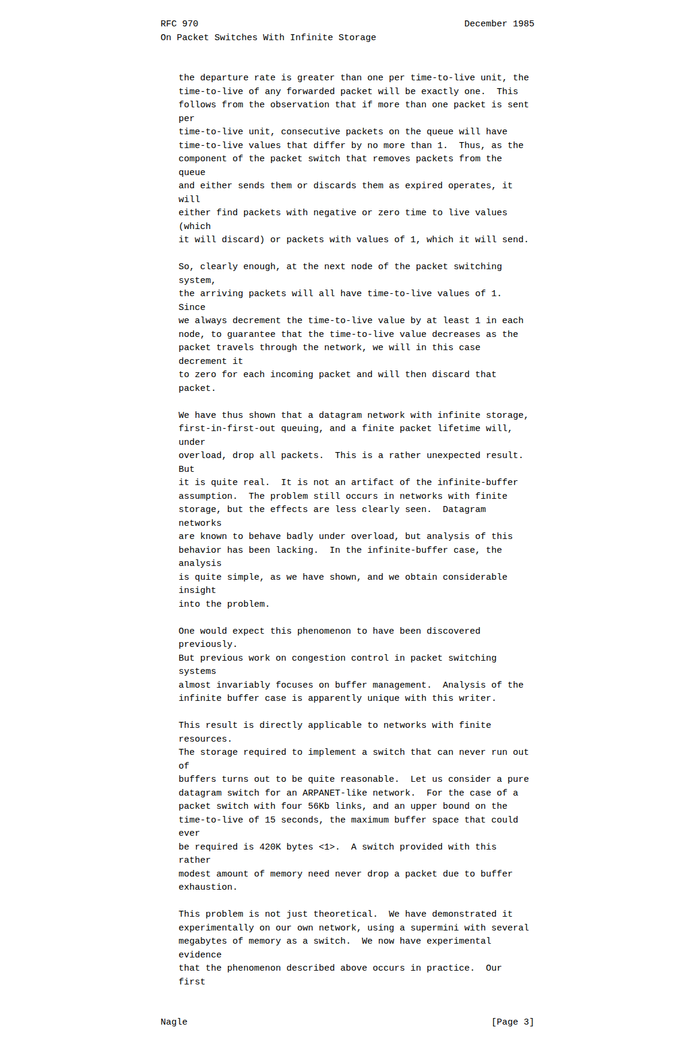RFC 970 On Packet Switches With Infinite Storage
December 1985
the departure rate is greater than one per time-to-live unit, the time-to-live of any forwarded packet will be exactly one. This follows from the observation that if more than one packet is sent per time-to-live unit, consecutive packets on the queue will have time-to-live values that differ by no more than 1. Thus, as the component of the packet switch that removes packets from the queue and either sends them or discards them as expired operates, it will either find packets with negative or zero time to live values (which it will discard) or packets with values of 1, which it will send.
So, clearly enough, at the next node of the packet switching system, the arriving packets will all have time-to-live values of 1. Since we always decrement the time-to-live value by at least 1 in each node, to guarantee that the time-to-live value decreases as the packet travels through the network, we will in this case decrement it to zero for each incoming packet and will then discard that packet.
We have thus shown that a datagram network with infinite storage, first-in-first-out queuing, and a finite packet lifetime will, under overload, drop all packets. This is a rather unexpected result. But it is quite real. It is not an artifact of the infinite-buffer assumption. The problem still occurs in networks with finite storage, but the effects are less clearly seen. Datagram networks are known to behave badly under overload, but analysis of this behavior has been lacking. In the infinite-buffer case, the analysis is quite simple, as we have shown, and we obtain considerable insight into the problem.
One would expect this phenomenon to have been discovered previously. But previous work on congestion control in packet switching systems almost invariably focuses on buffer management. Analysis of the infinite buffer case is apparently unique with this writer.
This result is directly applicable to networks with finite resources. The storage required to implement a switch that can never run out of buffers turns out to be quite reasonable. Let us consider a pure datagram switch for an ARPANET-like network. For the case of a packet switch with four 56Kb links, and an upper bound on the time-to-live of 15 seconds, the maximum buffer space that could ever be required is 420K bytes <1>. A switch provided with this rather modest amount of memory need never drop a packet due to buffer exhaustion.
This problem is not just theoretical. We have demonstrated it experimentally on our own network, using a supermini with several megabytes of memory as a switch. We now have experimental evidence that the phenomenon described above occurs in practice. Our first
Nagle
[Page 3]